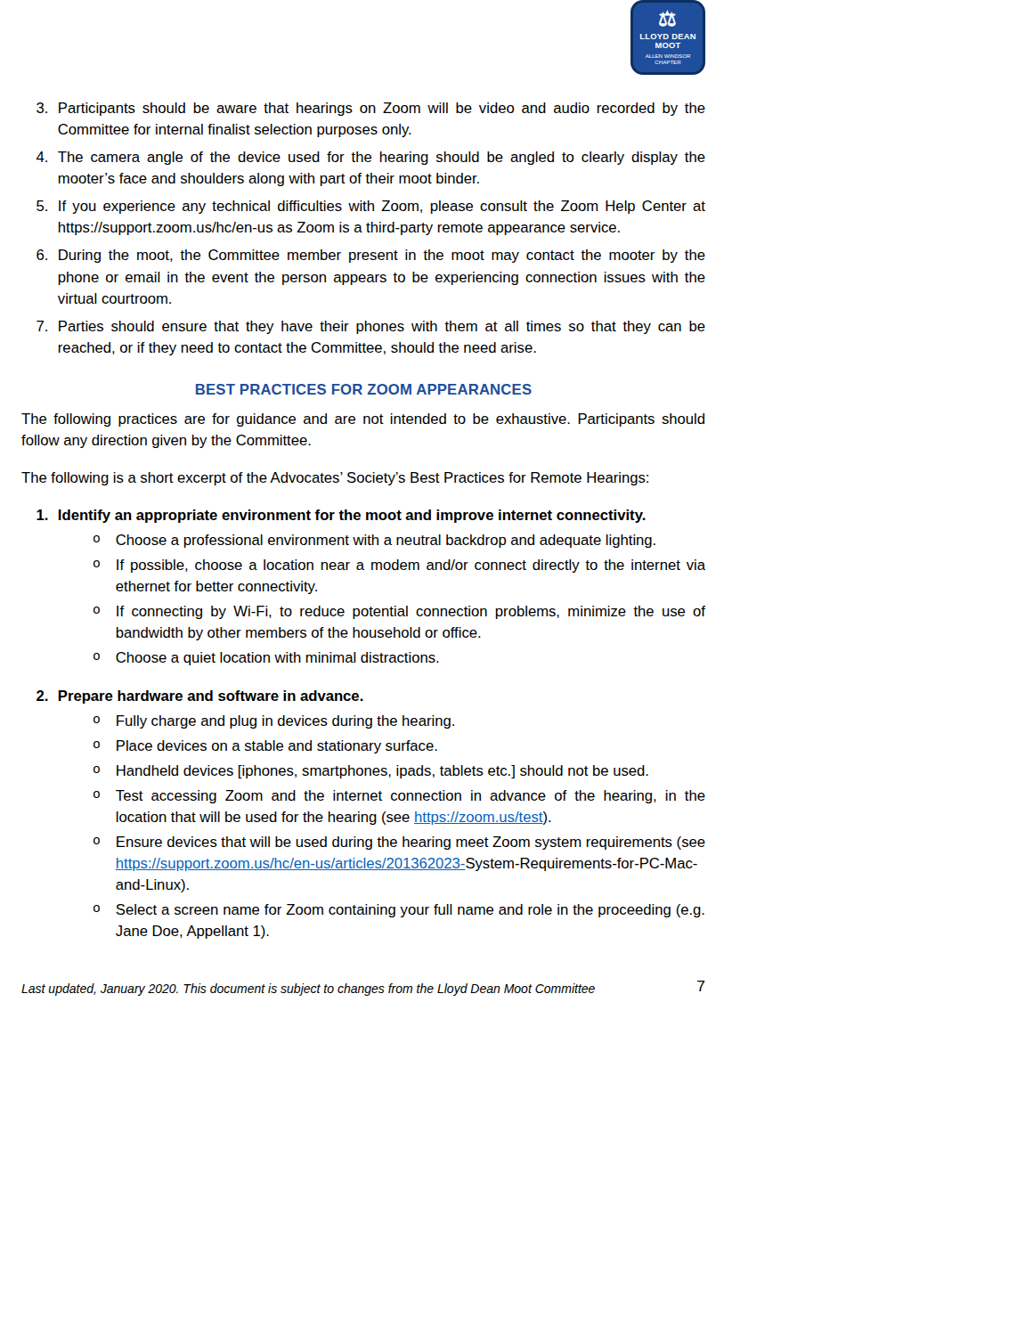⚖ LLOYD DEAN
MOOT ALLEN WINDSOR CHAPTER
Participants should be aware that hearings on Zoom will be video and audio recorded by the Committee for internal finalist selection purposes only.
The camera angle of the device used for the hearing should be angled to clearly display the mooter’s face and shoulders along with part of their moot binder.
If you experience any technical difficulties with Zoom, please consult the Zoom Help Center at https://support.zoom.us/hc/en-us as Zoom is a third-party remote appearance service.
During the moot, the Committee member present in the moot may contact the mooter by the phone or email in the event the person appears to be experiencing connection issues with the virtual courtroom.
Parties should ensure that they have their phones with them at all times so that they can be reached, or if they need to contact the Committee, should the need arise.
Best Practices for Zoom Appearances
The following practices are for guidance and are not intended to be exhaustive. Participants should follow any direction given by the Committee.
The following is a short excerpt of the Advocates’ Society’s Best Practices for Remote Hearings:
Identify an appropriate environment for the moot and improve internet connectivity.
Choose a professional environment with a neutral backdrop and adequate lighting.
If possible, choose a location near a modem and/or connect directly to the internet via ethernet for better connectivity.
If connecting by Wi-Fi, to reduce potential connection problems, minimize the use of bandwidth by other members of the household or office.
Choose a quiet location with minimal distractions.
Prepare hardware and software in advance.
Fully charge and plug in devices during the hearing.
Place devices on a stable and stationary surface.
Handheld devices [iphones, smartphones, ipads, tablets etc.] should not be used.
Test accessing Zoom and the internet connection in advance of the hearing, in the location that will be used for the hearing (see https://zoom.us/test).
Ensure devices that will be used during the hearing meet Zoom system requirements (see https://support.zoom.us/hc/en-us/articles/201362023-System-Requirements-for-PC-Mac-and-Linux).
Select a screen name for Zoom containing your full name and role in the proceeding (e.g. Jane Doe, Appellant 1).
Last updated, January 2020. This document is subject to changes from the Lloyd Dean Moot Committee
7